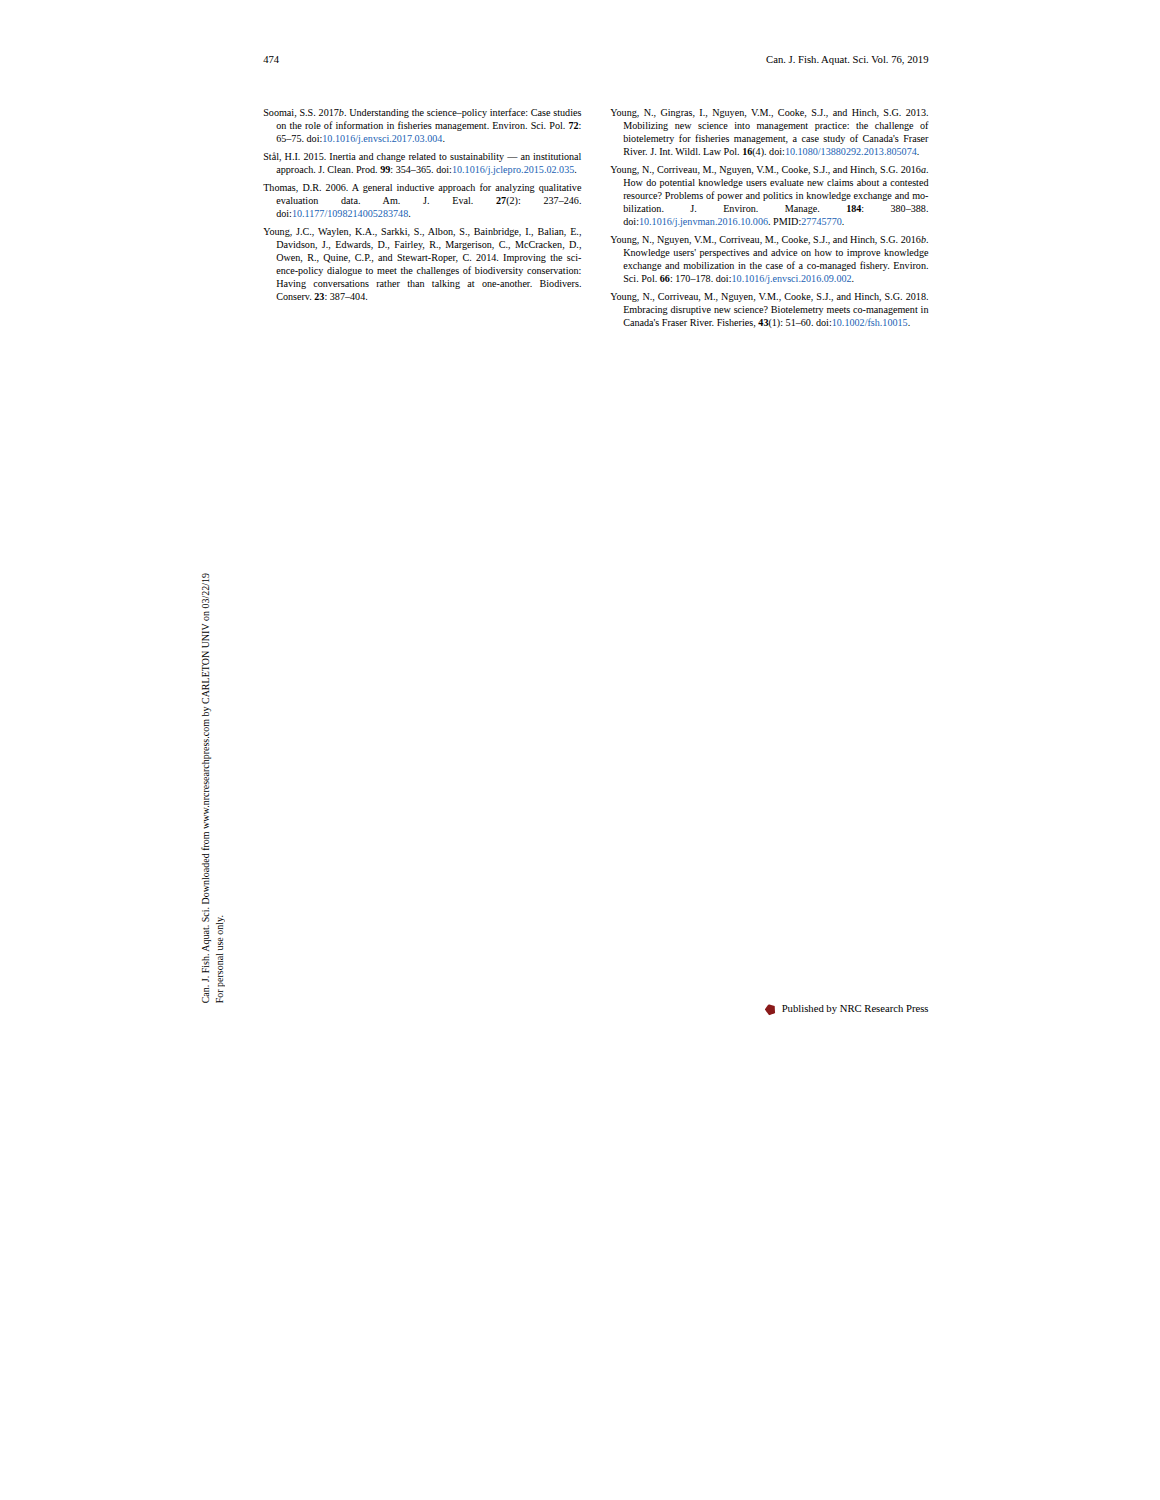474 Can. J. Fish. Aquat. Sci. Vol. 76, 2019
Can. J. Fish. Aquat. Sci. Downloaded from www.nrcresearchpress.com by CARLETON UNIV on 03/22/19 For personal use only.
Soomai, S.S. 2017b. Understanding the science–policy interface: Case studies on the role of information in fisheries management. Environ. Sci. Pol. 72: 65–75. doi:10.1016/j.envsci.2017.03.004.
Stål, H.I. 2015. Inertia and change related to sustainability — an institutional approach. J. Clean. Prod. 99: 354–365. doi:10.1016/j.jclepro.2015.02.035.
Thomas, D.R. 2006. A general inductive approach for analyzing qualitative evaluation data. Am. J. Eval. 27(2): 237–246. doi:10.1177/1098214005283748.
Young, J.C., Waylen, K.A., Sarkki, S., Albon, S., Bainbridge, I., Balian, E., Davidson, J., Edwards, D., Fairley, R., Margerison, C., McCracken, D., Owen, R., Quine, C.P., and Stewart-Roper, C. 2014. Improving the science-policy dialogue to meet the challenges of biodiversity conservation: Having conversations rather than talking at one-another. Biodivers. Conserv. 23: 387–404.
Young, N., Gingras, I., Nguyen, V.M., Cooke, S.J., and Hinch, S.G. 2013. Mobilizing new science into management practice: the challenge of biotelemetry for fisheries management, a case study of Canada's Fraser River. J. Int. Wildl. Law Pol. 16(4). doi:10.1080/13880292.2013.805074.
Young, N., Corriveau, M., Nguyen, V.M., Cooke, S.J., and Hinch, S.G. 2016a. How do potential knowledge users evaluate new claims about a contested resource? Problems of power and politics in knowledge exchange and mobilization. J. Environ. Manage. 184: 380–388. doi:10.1016/j.jenvman.2016.10.006. PMID:27745770.
Young, N., Nguyen, V.M., Corriveau, M., Cooke, S.J., and Hinch, S.G. 2016b. Knowledge users' perspectives and advice on how to improve knowledge exchange and mobilization in the case of a co-managed fishery. Environ. Sci. Pol. 66: 170–178. doi:10.1016/j.envsci.2016.09.002.
Young, N., Corriveau, M., Nguyen, V.M., Cooke, S.J., and Hinch, S.G. 2018. Embracing disruptive new science? Biotelemetry meets co-management in Canada's Fraser River. Fisheries, 43(1): 51–60. doi:10.1002/fsh.10015.
Published by NRC Research Press